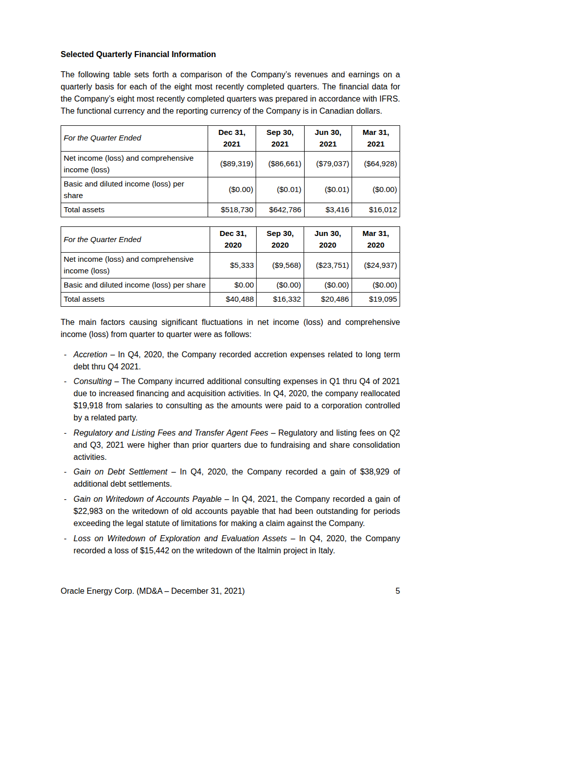Selected Quarterly Financial Information
The following table sets forth a comparison of the Company’s revenues and earnings on a quarterly basis for each of the eight most recently completed quarters. The financial data for the Company’s eight most recently completed quarters was prepared in accordance with IFRS. The functional currency and the reporting currency of the Company is in Canadian dollars.
| For the Quarter Ended | Dec 31, 2021 | Sep 30, 2021 | Jun 30, 2021 | Mar 31, 2021 |
| --- | --- | --- | --- | --- |
| Net income (loss) and comprehensive income (loss) | ($89,319) | ($86,661) | ($79,037) | ($64,928) |
| Basic and diluted income (loss) per share | ($0.00) | ($0.01) | ($0.01) | ($0.00) |
| Total assets | $518,730 | $642,786 | $3,416 | $16,012 |
| For the Quarter Ended | Dec 31, 2020 | Sep 30, 2020 | Jun 30, 2020 | Mar 31, 2020 |
| --- | --- | --- | --- | --- |
| Net income (loss) and comprehensive income (loss) | $5,333 | ($9,568) | ($23,751) | ($24,937) |
| Basic and diluted income (loss) per share | $0.00 | ($0.00) | ($0.00) | ($0.00) |
| Total assets | $40,488 | $16,332 | $20,486 | $19,095 |
The main factors causing significant fluctuations in net income (loss) and comprehensive income (loss) from quarter to quarter were as follows:
Accretion – In Q4, 2020, the Company recorded accretion expenses related to long term debt thru Q4 2021.
Consulting – The Company incurred additional consulting expenses in Q1 thru Q4 of 2021 due to increased financing and acquisition activities. In Q4, 2020, the company reallocated $19,918 from salaries to consulting as the amounts were paid to a corporation controlled by a related party.
Regulatory and Listing Fees and Transfer Agent Fees – Regulatory and listing fees on Q2 and Q3, 2021 were higher than prior quarters due to fundraising and share consolidation activities.
Gain on Debt Settlement – In Q4, 2020, the Company recorded a gain of $38,929 of additional debt settlements.
Gain on Writedown of Accounts Payable – In Q4, 2021, the Company recorded a gain of $22,983 on the writedown of old accounts payable that had been outstanding for periods exceeding the legal statute of limitations for making a claim against the Company.
Loss on Writedown of Exploration and Evaluation Assets – In Q4, 2020, the Company recorded a loss of $15,442 on the writedown of the Italmin project in Italy.
Oracle Energy Corp. (MD&A – December 31, 2021) 5